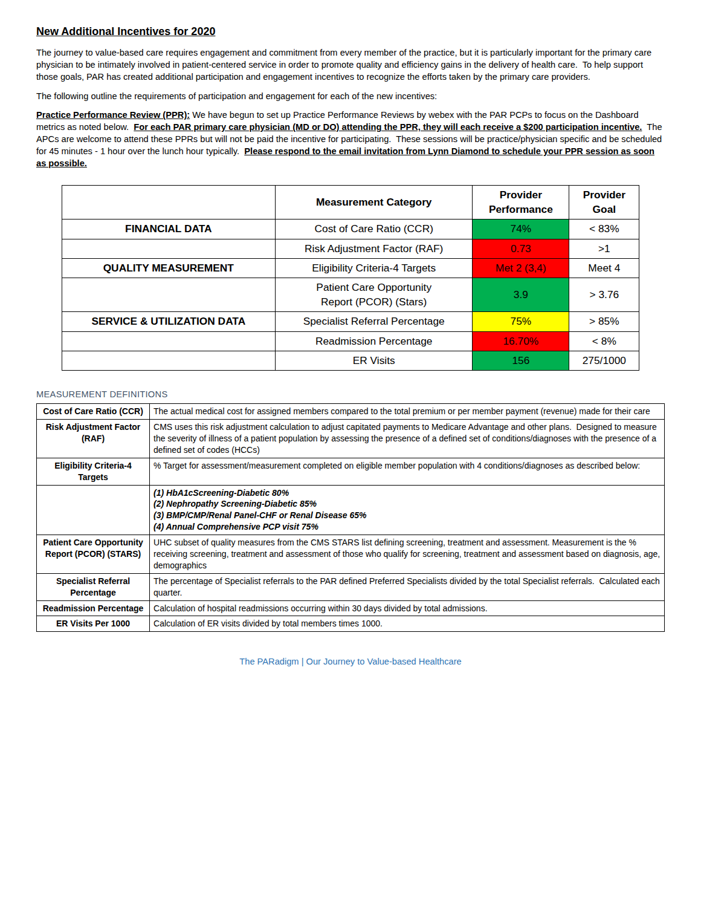New Additional Incentives for 2020
The journey to value-based care requires engagement and commitment from every member of the practice, but it is particularly important for the primary care physician to be intimately involved in patient-centered service in order to promote quality and efficiency gains in the delivery of health care. To help support those goals, PAR has created additional participation and engagement incentives to recognize the efforts taken by the primary care providers.
The following outline the requirements of participation and engagement for each of the new incentives:
Practice Performance Review (PPR): We have begun to set up Practice Performance Reviews by webex with the PAR PCPs to focus on the Dashboard metrics as noted below. For each PAR primary care physician (MD or DO) attending the PPR, they will each receive a $200 participation incentive. The APCs are welcome to attend these PPRs but will not be paid the incentive for participating. These sessions will be practice/physician specific and be scheduled for 45 minutes - 1 hour over the lunch hour typically. Please respond to the email invitation from Lynn Diamond to schedule your PPR session as soon as possible.
| | Measurement Category | Provider Performance | Provider Goal |
| FINANCIAL DATA | Cost of Care Ratio (CCR) | 74% | < 83% |
| | Risk Adjustment Factor (RAF) | 0.73 | >1 |
| QUALITY MEASUREMENT | Eligibility Criteria-4 Targets | Met 2 (3,4) | Meet 4 |
| | Patient Care Opportunity Report (PCOR) (Stars) | 3.9 | > 3.76 |
| SERVICE & UTILIZATION DATA | Specialist Referral Percentage | 75% | > 85% |
| | Readmission Percentage | 16.70% | < 8% |
| | ER Visits | 156 | 275/1000 |
MEASUREMENT DEFINITIONS
| Cost of Care Ratio (CCR) | The actual medical cost for assigned members compared to the total premium or per member payment (revenue) made for their care |
| Risk Adjustment Factor (RAF) | CMS uses this risk adjustment calculation to adjust capitated payments to Medicare Advantage and other plans. Designed to measure the severity of illness of a patient population by assessing the presence of a defined set of conditions/diagnoses with the presence of a defined set of codes (HCCs) |
| Eligibility Criteria-4 Targets | % Target for assessment/measurement completed on eligible member population with 4 conditions/diagnoses as described below: |
| | (1) HbA1cScreening-Diabetic 80% (2) Nephropathy Screening-Diabetic 85% (3) BMP/CMP/Renal Panel-CHF or Renal Disease 65% (4) Annual Comprehensive PCP visit 75% |
| Patient Care Opportunity Report (PCOR) (STARS) | UHC subset of quality measures from the CMS STARS list defining screening, treatment and assessment. Measurement is the % receiving screening, treatment and assessment of those who qualify for screening, treatment and assessment based on diagnosis, age, demographics |
| Specialist Referral Percentage | The percentage of Specialist referrals to the PAR defined Preferred Specialists divided by the total Specialist referrals. Calculated each quarter. |
| Readmission Percentage | Calculation of hospital readmissions occurring within 30 days divided by total admissions. |
| ER Visits Per 1000 | Calculation of ER visits divided by total members times 1000. |
The PARadigm | Our Journey to Value-based Healthcare